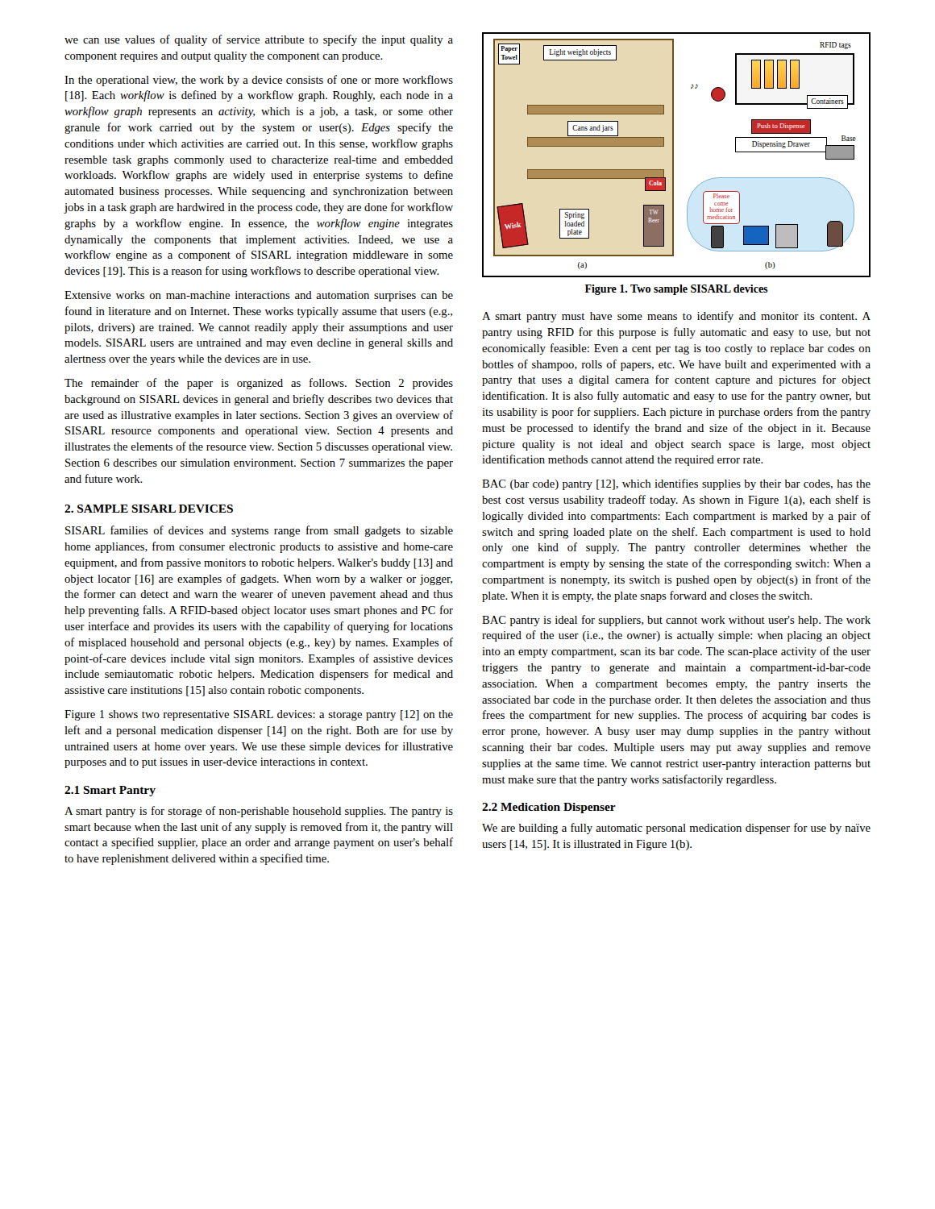we can use values of quality of service attribute to specify the input quality a component requires and output quality the component can produce.
In the operational view, the work by a device consists of one or more workflows [18]. Each workflow is defined by a workflow graph. Roughly, each node in a workflow graph represents an activity, which is a job, a task, or some other granule for work carried out by the system or user(s). Edges specify the conditions under which activities are carried out. In this sense, workflow graphs resemble task graphs commonly used to characterize real-time and embedded workloads. Workflow graphs are widely used in enterprise systems to define automated business processes. While sequencing and synchronization between jobs in a task graph are hardwired in the process code, they are done for workflow graphs by a workflow engine. In essence, the workflow engine integrates dynamically the components that implement activities. Indeed, we use a workflow engine as a component of SISARL integration middleware in some devices [19]. This is a reason for using workflows to describe operational view.
Extensive works on man-machine interactions and automation surprises can be found in literature and on Internet. These works typically assume that users (e.g., pilots, drivers) are trained. We cannot readily apply their assumptions and user models. SISARL users are untrained and may even decline in general skills and alertness over the years while the devices are in use.
The remainder of the paper is organized as follows. Section 2 provides background on SISARL devices in general and briefly describes two devices that are used as illustrative examples in later sections. Section 3 gives an overview of SISARL resource components and operational view. Section 4 presents and illustrates the elements of the resource view. Section 5 discusses operational view. Section 6 describes our simulation environment. Section 7 summarizes the paper and future work.
2. Sample SISARL Devices
SISARL families of devices and systems range from small gadgets to sizable home appliances, from consumer electronic products to assistive and home-care equipment, and from passive monitors to robotic helpers. Walker's buddy [13] and object locator [16] are examples of gadgets. When worn by a walker or jogger, the former can detect and warn the wearer of uneven pavement ahead and thus help preventing falls. A RFID-based object locator uses smart phones and PC for user interface and provides its users with the capability of querying for locations of misplaced household and personal objects (e.g., key) by names. Examples of point-of-care devices include vital sign monitors. Examples of assistive devices include semiautomatic robotic helpers. Medication dispensers for medical and assistive care institutions [15] also contain robotic components.
Figure 1 shows two representative SISARL devices: a storage pantry [12] on the left and a personal medication dispenser [14] on the right. Both are for use by untrained users at home over years. We use these simple devices for illustrative purposes and to put issues in user-device interactions in context.
2.1 Smart Pantry
A smart pantry is for storage of non-perishable household supplies. The pantry is smart because when the last unit of any supply is removed from it, the pantry will contact a specified supplier, place an order and arrange payment on user's behalf to have replenishment delivered within a specified time.
Paper
Towel
Light weight objects
Cans and jars
Cola
Spring
loaded
plate
Wisk
TW
Beer
RFID tags
Containers
♪♪
Push to Dispense
Dispensing Drawer
Base
Please
come
home for
medication
(a)(b)
Figure 1. Two sample SISARL devices
A smart pantry must have some means to identify and monitor its content. A pantry using RFID for this purpose is fully automatic and easy to use, but not economically feasible: Even a cent per tag is too costly to replace bar codes on bottles of shampoo, rolls of papers, etc. We have built and experimented with a pantry that uses a digital camera for content capture and pictures for object identification. It is also fully automatic and easy to use for the pantry owner, but its usability is poor for suppliers. Each picture in purchase orders from the pantry must be processed to identify the brand and size of the object in it. Because picture quality is not ideal and object search space is large, most object identification methods cannot attend the required error rate.
BAC (bar code) pantry [12], which identifies supplies by their bar codes, has the best cost versus usability tradeoff today. As shown in Figure 1(a), each shelf is logically divided into compartments: Each compartment is marked by a pair of switch and spring loaded plate on the shelf. Each compartment is used to hold only one kind of supply. The pantry controller determines whether the compartment is empty by sensing the state of the corresponding switch: When a compartment is nonempty, its switch is pushed open by object(s) in front of the plate. When it is empty, the plate snaps forward and closes the switch.
BAC pantry is ideal for suppliers, but cannot work without user's help. The work required of the user (i.e., the owner) is actually simple: when placing an object into an empty compartment, scan its bar code. The scan-place activity of the user triggers the pantry to generate and maintain a compartment-id-bar-code association. When a compartment becomes empty, the pantry inserts the associated bar code in the purchase order. It then deletes the association and thus frees the compartment for new supplies. The process of acquiring bar codes is error prone, however. A busy user may dump supplies in the pantry without scanning their bar codes. Multiple users may put away supplies and remove supplies at the same time. We cannot restrict user-pantry interaction patterns but must make sure that the pantry works satisfactorily regardless.
2.2 Medication Dispenser
We are building a fully automatic personal medication dispenser for use by naïve users [14, 15]. It is illustrated in Figure 1(b).